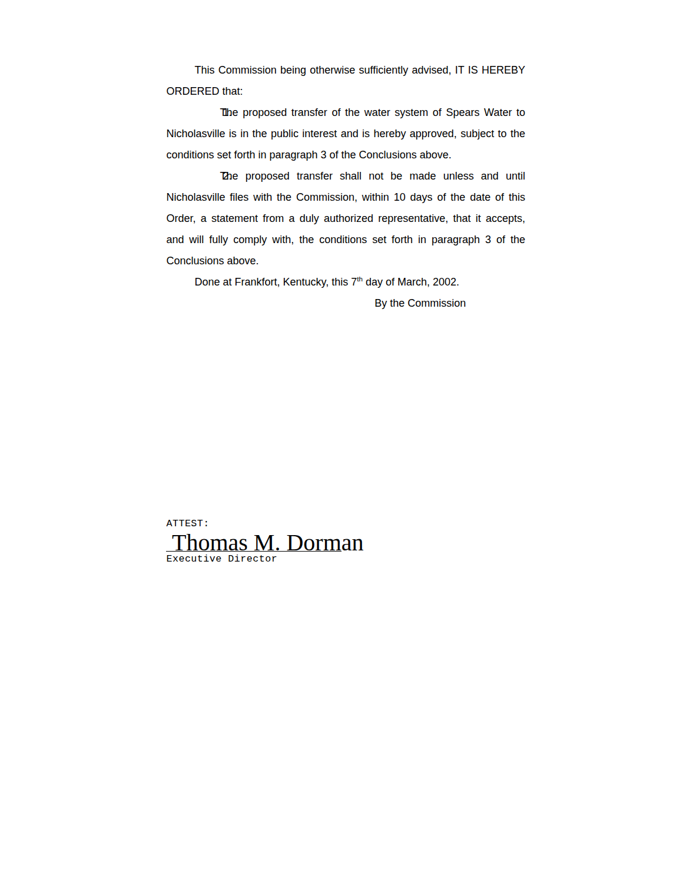This Commission being otherwise sufficiently advised, IT IS HEREBY ORDERED that:
1. The proposed transfer of the water system of Spears Water to Nicholasville is in the public interest and is hereby approved, subject to the conditions set forth in paragraph 3 of the Conclusions above.
2. The proposed transfer shall not be made unless and until Nicholasville files with the Commission, within 10 days of the date of this Order, a statement from a duly authorized representative, that it accepts, and will fully comply with, the conditions set forth in paragraph 3 of the Conclusions above.
Done at Frankfort, Kentucky, this 7th day of March, 2002.
By the Commission
ATTEST:
Thomas M. Dorman
Executive Director